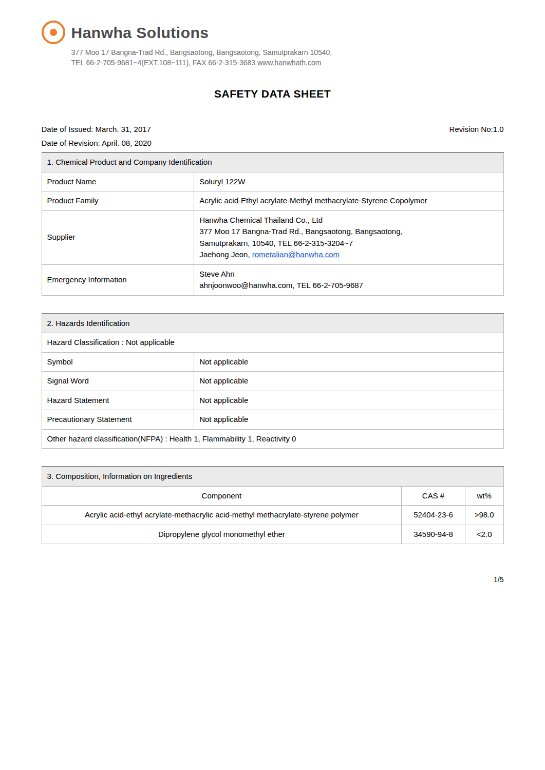Hanwha Solutions
377 Moo 17 Bangna-Trad Rd., Bangsaotong, Bangsaotong, Samutprakarn 10540,
TEL 66-2-705-9681~4(EXT.108~111), FAX 66-2-315-3683 www.hanwhath.com
SAFETY DATA SHEET
Date of Issued: March. 31, 2017
Date of Revision: April. 08, 2020
Revision No:1.0
| 1. Chemical Product and Company Identification |
| Product Name | Soluryl 122W |
| Product Family | Acrylic acid-Ethyl acrylate-Methyl methacrylate-Styrene Copolymer |
| Supplier | Hanwha Chemical Thailand Co., Ltd 377 Moo 17 Bangna-Trad Rd., Bangsaotong, Bangsaotong, Samutprakarn, 10540, TEL 66-2-315-3204~7 Jaehong Jeon, rometalian@hanwha.com |
| Emergency Information | Steve Ahn ahnjoonwoo@hanwha.com, TEL 66-2-705-9687 |
| 2. Hazards Identification |
| Hazard Classification : Not applicable |
| Symbol | Not applicable |
| Signal Word | Not applicable |
| Hazard Statement | Not applicable |
| Precautionary Statement | Not applicable |
| Other hazard classification(NFPA) : Health 1, Flammability 1, Reactivity 0 |
| 3. Composition, Information on Ingredients |
| Component | CAS # | wt% |
| Acrylic acid-ethyl acrylate-methacrylic acid-methyl methacrylate-styrene polymer | 52404-23-6 | >98.0 |
| Dipropylene glycol monomethyl ether | 34590-94-8 | <2.0 |
1/5